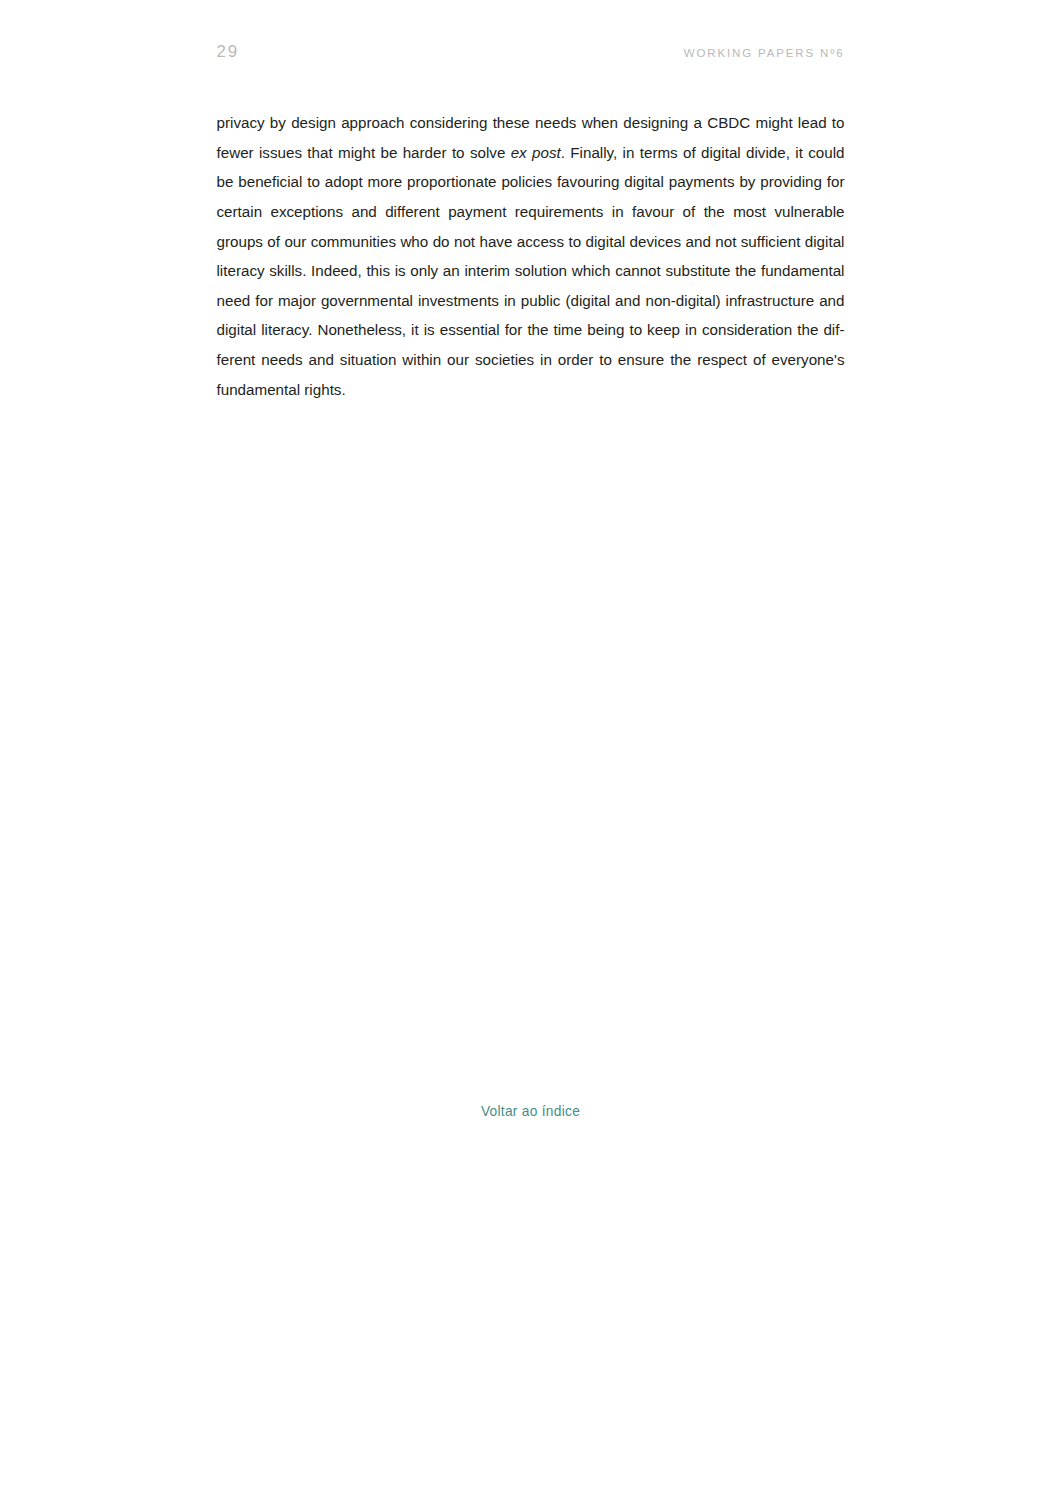29 Working Papers Nº6
privacy by design approach considering these needs when designing a CBDC might lead to fewer issues that might be harder to solve ex post. Finally, in terms of digital divide, it could be beneficial to adopt more proportionate policies favouring digital payments by providing for certain exceptions and different payment requirements in favour of the most vulnerable groups of our communities who do not have access to digital devices and not sufficient digital literacy skills. Indeed, this is only an interim solution which cannot substitute the fundamental need for major governmental investments in public (digital and non-digital) infrastructure and digital literacy. Nonetheless, it is essential for the time being to keep in consideration the different needs and situation within our societies in order to ensure the respect of everyone's fundamental rights.
Voltar ao índice